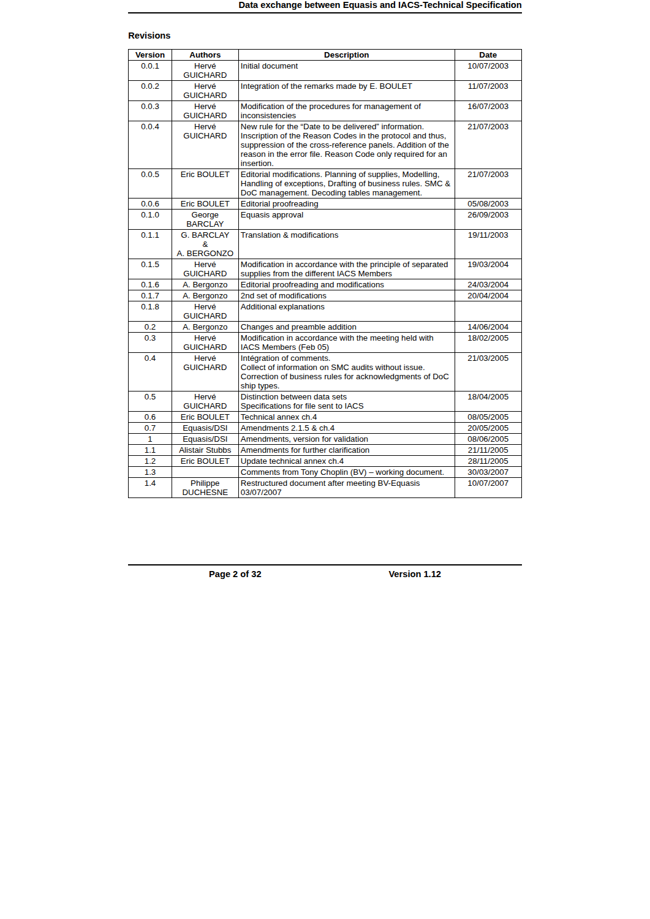Data exchange between Equasis and IACS-Technical Specification
Revisions
| Version | Authors | Description | Date |
| --- | --- | --- | --- |
| 0.0.1 | Hervé GUICHARD | Initial document | 10/07/2003 |
| 0.0.2 | Hervé GUICHARD | Integration of the remarks made by E. BOULET | 11/07/2003 |
| 0.0.3 | Hervé GUICHARD | Modification of the procedures for management of inconsistencies | 16/07/2003 |
| 0.0.4 | Hervé GUICHARD | New rule for the “Date to be delivered” information. Inscription of the Reason Codes in the protocol and thus, suppression of the cross-reference panels. Addition of the reason in the error file. Reason Code only required for an insertion. | 21/07/2003 |
| 0.0.5 | Eric BOULET | Editorial modifications. Planning of supplies, Modelling, Handling of exceptions, Drafting of business rules. SMC & DoC management. Decoding tables management. | 21/07/2003 |
| 0.0.6 | Eric BOULET | Editorial proofreading | 05/08/2003 |
| 0.1.0 | George BARCLAY | Equasis approval | 26/09/2003 |
| 0.1.1 | G. BARCLAY & A. BERGONZO | Translation & modifications | 19/11/2003 |
| 0.1.5 | Hervé GUICHARD | Modification in accordance with the principle of separated supplies from the different IACS Members | 19/03/2004 |
| 0.1.6 | A. Bergonzo | Editorial proofreading and modifications | 24/03/2004 |
| 0.1.7 | A. Bergonzo | 2nd set of modifications | 20/04/2004 |
| 0.1.8 | Hervé GUICHARD | Additional explanations | |
| 0.2 | A. Bergonzo | Changes and preamble addition | 14/06/2004 |
| 0.3 | Hervé GUICHARD | Modification in accordance with the meeting held with IACS Members (Feb 05) | 18/02/2005 |
| 0.4 | Hervé GUICHARD | Intégration of comments. Collect of information on SMC audits without issue. Correction of business rules for acknowledgments of DoC ship types. | 21/03/2005 |
| 0.5 | Hervé GUICHARD | Distinction between data sets Specifications for file sent to IACS | 18/04/2005 |
| 0.6 | Eric BOULET | Technical annex ch.4 | 08/05/2005 |
| 0.7 | Equasis/DSI | Amendments 2.1.5 & ch.4 | 20/05/2005 |
| 1 | Equasis/DSI | Amendments, version for validation | 08/06/2005 |
| 1.1 | Alistair Stubbs | Amendments for further clarification | 21/11/2005 |
| 1.2 | Eric BOULET | Update technical annex ch.4 | 28/11/2005 |
| 1.3 | | Comments from Tony Choplin (BV) – working document. | 30/03/2007 |
| 1.4 | Philippe DUCHESNE | Restructured document after meeting BV-Equasis 03/07/2007 | 10/07/2007 |
Page 2 of 32 Version 1.12